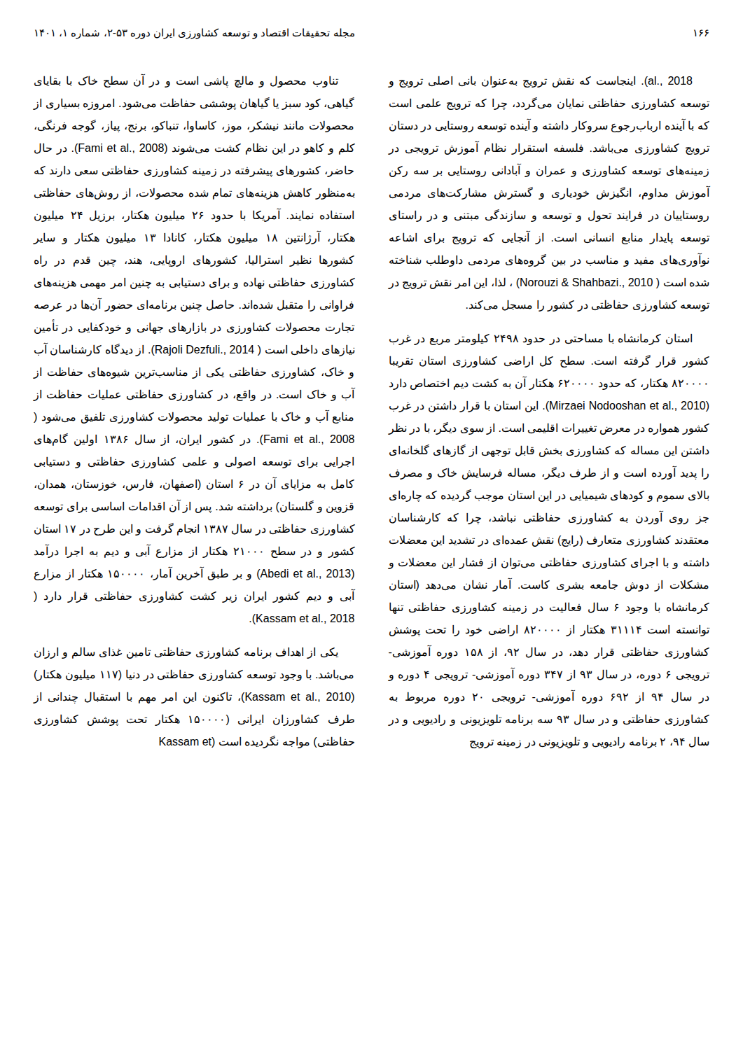۱۶۶ مجله تحقیقات اقتصاد و توسعه کشاورزی ایران دوره ۵۳-۲، شماره ۱، ۱۴۰۱
al., 2018). اینجاست که نقش ترویج به‌عنوان بانی اصلی ترویج و توسعه کشاورزی حفاظتی نمایان می‌گردد، چرا که ترویج علمی است که با آینده ارباب‌رجوع سروکار داشته و آینده توسعه روستایی در دستان ترویج کشاورزی می‌باشد. فلسفه استقرار نظام آموزش ترویجی در زمینه‌های توسعه کشاورزی و عمران و آبادانی روستایی بر سه رکن آموزش مداوم، انگیزش خودیاری و گسترش مشارکت‌های مردمی روستاییان در فرایند تحول و توسعه و سازندگی مبتنی و در راستای توسعه پایدار منابع انسانی است. از آنجایی که ترویج برای اشاعه نوآوری‌های مفید و مناسب در بین گروه‌های مردمی داوطلب شناخته شده است ( Norouzi & Shahbazi., 2010) ، لذا، این امر نقش ترویج در توسعه کشاورزی حفاظتی در کشور را مسجل می‌کند.
استان کرمانشاه با مساحتی در حدود ۲۴۹۸ کیلومتر مربع در غرب کشور قرار گرفته است. سطح کل اراضی کشاورزی استان تقریبا ۸۲۰۰۰۰ هکتار، که حدود ۶۲۰۰۰۰ هکتار آن به کشت دیم اختصاص دارد (Mirzaei Nodooshan et al., 2010). این استان با قرار داشتن در غرب کشور همواره در معرض تغییرات اقلیمی است. از سوی دیگر، با در نظر داشتن این مساله که کشاورزی بخش قابل توجهی از گازهای گلخانه‌ای را پدید آورده است و از طرف دیگر، مساله فرسایش خاک و مصرف بالای سموم و کودهای شیمیایی در این استان موجب گردیده که چاره‌ای جز روی آوردن به کشاورزی حفاظتی نباشد، چرا که کارشناسان معتقدند کشاورزی متعارف (رایج) نقش عمده‌ای در تشدید این معضلات داشته و با اجرای کشاورزی حفاظتی می‌توان از فشار این معضلات و مشکلات از دوش جامعه بشری کاست. آمار نشان می‌دهد (استان کرمانشاه با وجود ۶ سال فعالیت در زمینه کشاورزی حفاظتی تنها توانسته است ۳۱۱۱۴ هکتار از ۸۲۰۰۰۰ اراضی خود را تحت پوشش کشاورزی حفاظتی قرار دهد، در سال ۹۲، از ۱۵۸ دوره آموزشی- ترویجی ۶ دوره، در سال ۹۳ از ۳۴۷ دوره آموزشی- ترویجی ۴ دوره و در سال ۹۴ از ۶۹۲ دوره آموزشی- ترویجی ۲۰ دوره مربوط به کشاورزی حفاظتی و در سال ۹۳ سه برنامه تلویزیونی و رادیویی و در سال ۹۴، ۲ برنامه رادیویی و تلویزیونی در زمینه ترویج
تناوب محصول و مالچ پاشی است و در آن سطح خاک با بقایای گیاهی، کود سبز یا گیاهان پوششی حفاظت می‌شود. امروزه بسیاری از محصولات مانند نیشکر، موز، کاساوا، تنباکو، برنج، پیاز، گوجه فرنگی، کلم و کاهو در این نظام کشت می‌شوند (Fami et al., 2008). در حال حاضر، کشورهای پیشرفته در زمینه کشاورزی حفاظتی سعی دارند که به‌منظور کاهش هزینه‌های تمام شده محصولات، از روش‌های حفاظتی استفاده نمایند. آمریکا با حدود ۲۶ میلیون هکتار، برزیل ۲۴ میلیون هکتار، آرژانتین ۱۸ میلیون هکتار، کانادا ۱۳ میلیون هکتار و سایر کشورها نظیر استرالیا، کشورهای اروپایی، هند، چین قدم در راه کشاورزی حفاظتی نهاده و برای دستیابی به چنین امر مهمی هزینه‌های فراوانی را متقبل شده‌اند. حاصل چنین برنامه‌ای حضور آن‌ها در عرصه تجارت محصولات کشاورزی در بازارهای جهانی و خودکفایی در تأمین نیازهای داخلی است ( Rajoli Dezfuli., 2014). از دیدگاه کارشناسان آب و خاک، کشاورزی حفاظتی یکی از مناسب‌ترین شیوه‌های حفاظت از آب و خاک است. در واقع، در کشاورزی حفاظتی عملیات حفاظت از منابع آب و خاک با عملیات تولید محصولات کشاورزی تلفیق می‌شود ( Fami et al., 2008). در کشور ایران، از سال ۱۳۸۶ اولین گام‌های اجرایی برای توسعه اصولی و علمی کشاورزی حفاظتی و دستیابی کامل به مزایای آن در ۶ استان (اصفهان، فارس، خوزستان، همدان، قزوین و گلستان) برداشته شد. پس از آن اقدامات اساسی برای توسعه کشاورزی حفاظتی در سال ۱۳۸۷ انجام گرفت و این طرح در ۱۷ استان کشور و در سطح ۲۱۰۰۰ هکتار از مزارع آبی و دیم به اجرا درآمد (Abedi et al., 2013) و بر طبق آخرین آمار، ۱۵۰۰۰۰ هکتار از مزارع آبی و دیم کشور ایران زیر کشت کشاورزی حفاظتی قرار دارد ( Kassam et al., 2018).
یکی از اهداف برنامه کشاورزی حفاظتی تامین غذای سالم و ارزان می‌باشد. با وجود توسعه کشاورزی حفاظتی در دنیا (۱۱۷ میلیون هکتار) (Kassam et al., 2010)، تاکنون این امر مهم با استقبال چندانی از طرف کشاورزان ایرانی (۱۵۰۰۰۰ هکتار تحت پوشش کشاورزی حفاظتی) مواجه نگردیده است (Kassam et